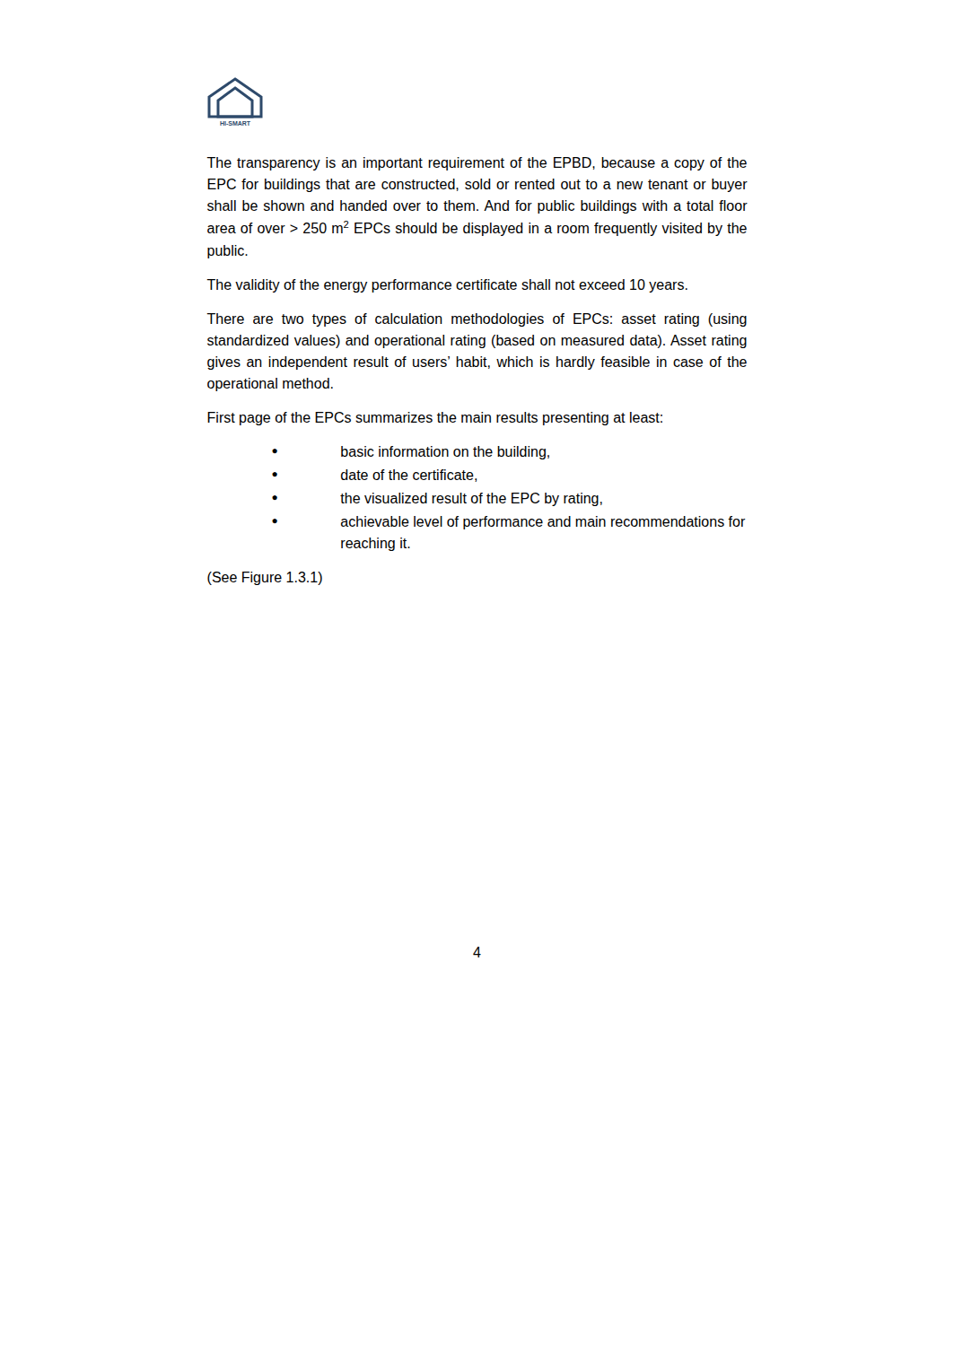HI-SMART
The transparency is an important requirement of the EPBD, because a copy of the EPC for buildings that are constructed, sold or rented out to a new tenant or buyer shall be shown and handed over to them. And for public buildings with a total floor area of over > 250 m2 EPCs should be displayed in a room frequently visited by the public.
The validity of the energy performance certificate shall not exceed 10 years.
There are two types of calculation methodologies of EPCs: asset rating (using standardized values) and operational rating (based on measured data). Asset rating gives an independent result of users’ habit, which is hardly feasible in case of the operational method.
First page of the EPCs summarizes the main results presenting at least:
basic information on the building,
date of the certificate,
the visualized result of the EPC by rating,
achievable level of performance and main recommendations for reaching it.
(See Figure 1.3.1)
4